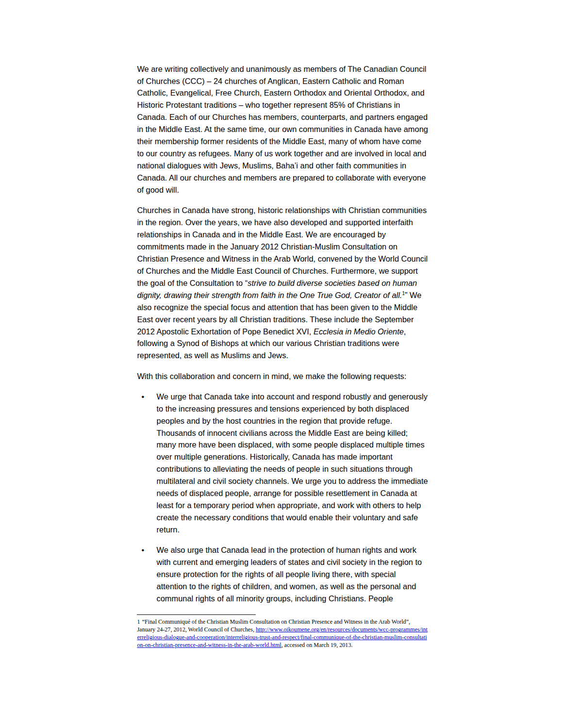We are writing collectively and unanimously as members of The Canadian Council of Churches (CCC) – 24 churches of Anglican, Eastern Catholic and Roman Catholic, Evangelical, Free Church, Eastern Orthodox and Oriental Orthodox, and Historic Protestant traditions – who together represent 85% of Christians in Canada. Each of our Churches has members, counterparts, and partners engaged in the Middle East. At the same time, our own communities in Canada have among their membership former residents of the Middle East, many of whom have come to our country as refugees. Many of us work together and are involved in local and national dialogues with Jews, Muslims, Baha’i and other faith communities in Canada. All our churches and members are prepared to collaborate with everyone of good will.
Churches in Canada have strong, historic relationships with Christian communities in the region. Over the years, we have also developed and supported interfaith relationships in Canada and in the Middle East. We are encouraged by commitments made in the January 2012 Christian-Muslim Consultation on Christian Presence and Witness in the Arab World, convened by the World Council of Churches and the Middle East Council of Churches. Furthermore, we support the goal of the Consultation to “strive to build diverse societies based on human dignity, drawing their strength from faith in the One True God, Creator of all.1” We also recognize the special focus and attention that has been given to the Middle East over recent years by all Christian traditions. These include the September 2012 Apostolic Exhortation of Pope Benedict XVI, Ecclesia in Medio Oriente, following a Synod of Bishops at which our various Christian traditions were represented, as well as Muslims and Jews.
With this collaboration and concern in mind, we make the following requests:
We urge that Canada take into account and respond robustly and generously to the increasing pressures and tensions experienced by both displaced peoples and by the host countries in the region that provide refuge. Thousands of innocent civilians across the Middle East are being killed; many more have been displaced, with some people displaced multiple times over multiple generations. Historically, Canada has made important contributions to alleviating the needs of people in such situations through multilateral and civil society channels. We urge you to address the immediate needs of displaced people, arrange for possible resettlement in Canada at least for a temporary period when appropriate, and work with others to help create the necessary conditions that would enable their voluntary and safe return.
We also urge that Canada lead in the protection of human rights and work with current and emerging leaders of states and civil society in the region to ensure protection for the rights of all people living there, with special attention to the rights of children, and women, as well as the personal and communal rights of all minority groups, including Christians. People
1“Final Communiqué of the Christian Muslim Consultation on Christian Presence and Witness in the Arab World”, January 24-27, 2012, World Council of Churches, http://www.oikoumene.org/en/resources/documents/wcc-programmes/interreligious-dialogue-and-cooperation/interreligious-trust-and-respect/final-communique-of-the-christian-muslim-consultation-on-christian-presence-and-witness-in-the-arab-world.html, accessed on March 19, 2013.